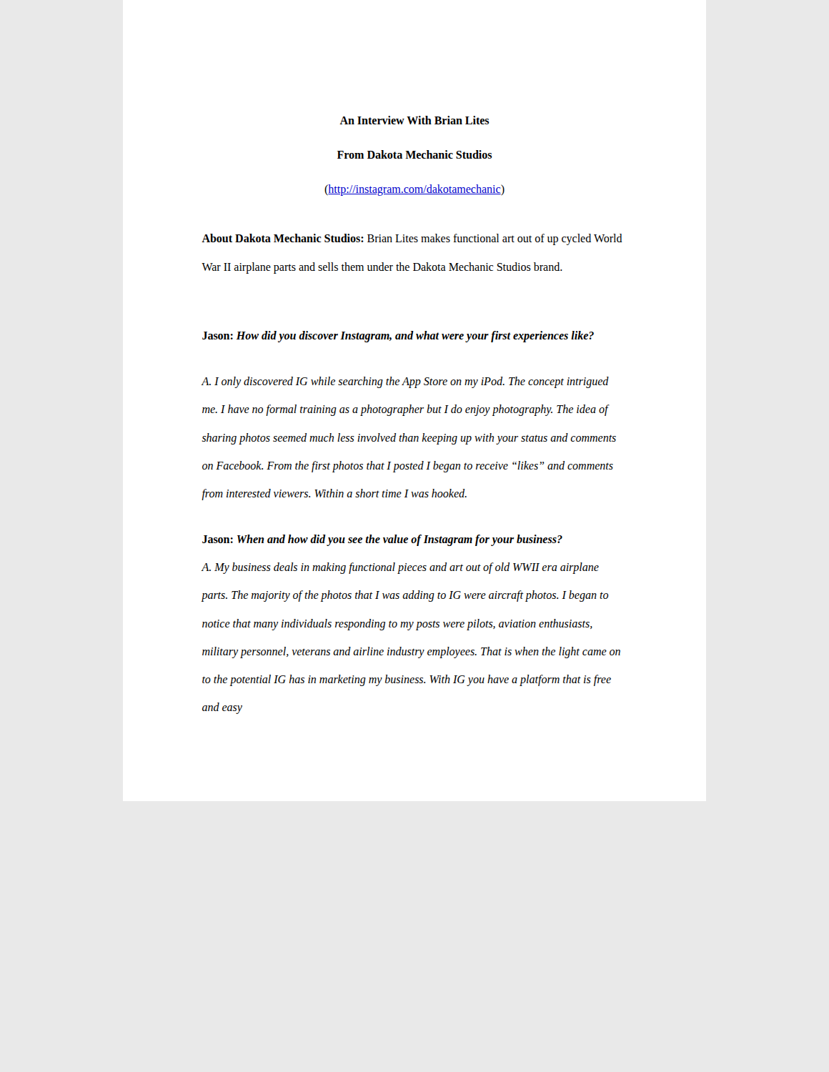An Interview With Brian Lites
From Dakota Mechanic Studios
(http://instagram.com/dakotamechanic)
About Dakota Mechanic Studios: Brian Lites makes functional art out of up cycled World War II airplane parts and sells them under the Dakota Mechanic Studios brand.
Jason: How did you discover Instagram, and what were your first experiences like?
A. I only discovered IG while searching the App Store on my iPod. The concept intrigued me. I have no formal training as a photographer but I do enjoy photography. The idea of sharing photos seemed much less involved than keeping up with your status and comments on Facebook. From the first photos that I posted I began to receive “likes” and comments from interested viewers. Within a short time I was hooked.
Jason: When and how did you see the value of Instagram for your business?
A. My business deals in making functional pieces and art out of old WWII era airplane parts. The majority of the photos that I was adding to IG were aircraft photos. I began to notice that many individuals responding to my posts were pilots, aviation enthusiasts, military personnel, veterans and airline industry employees. That is when the light came on to the potential IG has in marketing my business. With IG you have a platform that is free and easy